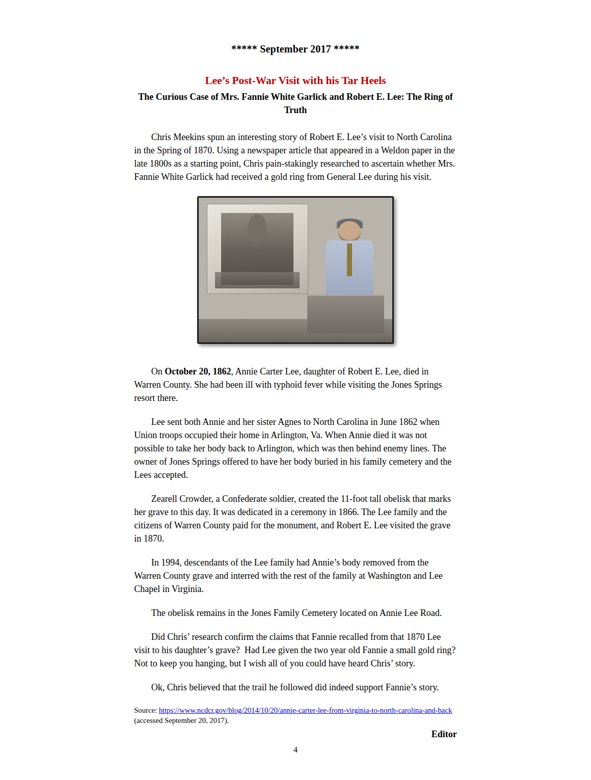***** September 2017 *****
Lee’s Post-War Visit with his Tar Heels
The Curious Case of Mrs. Fannie White Garlick and Robert E. Lee: The Ring of Truth
Chris Meekins spun an interesting story of Robert E. Lee’s visit to North Carolina in the Spring of 1870. Using a newspaper article that appeared in a Weldon paper in the late 1800s as a starting point, Chris pain-stakingly researched to ascertain whether Mrs. Fannie White Garlick had received a gold ring from General Lee during his visit.
On October 20, 1862, Annie Carter Lee, daughter of Robert E. Lee, died in Warren County. She had been ill with typhoid fever while visiting the Jones Springs resort there.
Lee sent both Annie and her sister Agnes to North Carolina in June 1862 when Union troops occupied their home in Arlington, Va. When Annie died it was not possible to take her body back to Arlington, which was then behind enemy lines. The owner of Jones Springs offered to have her body buried in his family cemetery and the Lees accepted.
Zearell Crowder, a Confederate soldier, created the 11-foot tall obelisk that marks her grave to this day. It was dedicated in a ceremony in 1866. The Lee family and the citizens of Warren County paid for the monument, and Robert E. Lee visited the grave in 1870.
In 1994, descendants of the Lee family had Annie’s body removed from the Warren County grave and interred with the rest of the family at Washington and Lee Chapel in Virginia.
The obelisk remains in the Jones Family Cemetery located on Annie Lee Road.
Did Chris’ research confirm the claims that Fannie recalled from that 1870 Lee visit to his daughter’s grave? Had Lee given the two year old Fannie a small gold ring? Not to keep you hanging, but I wish all of you could have heard Chris’ story.
Ok, Chris believed that the trail he followed did indeed support Fannie’s story.
Source: https://www.ncdcr.gov/blog/2014/10/20/annie-carter-lee-from-virginia-to-north-carolina-and-back (accessed September 20, 2017).
Editor
4